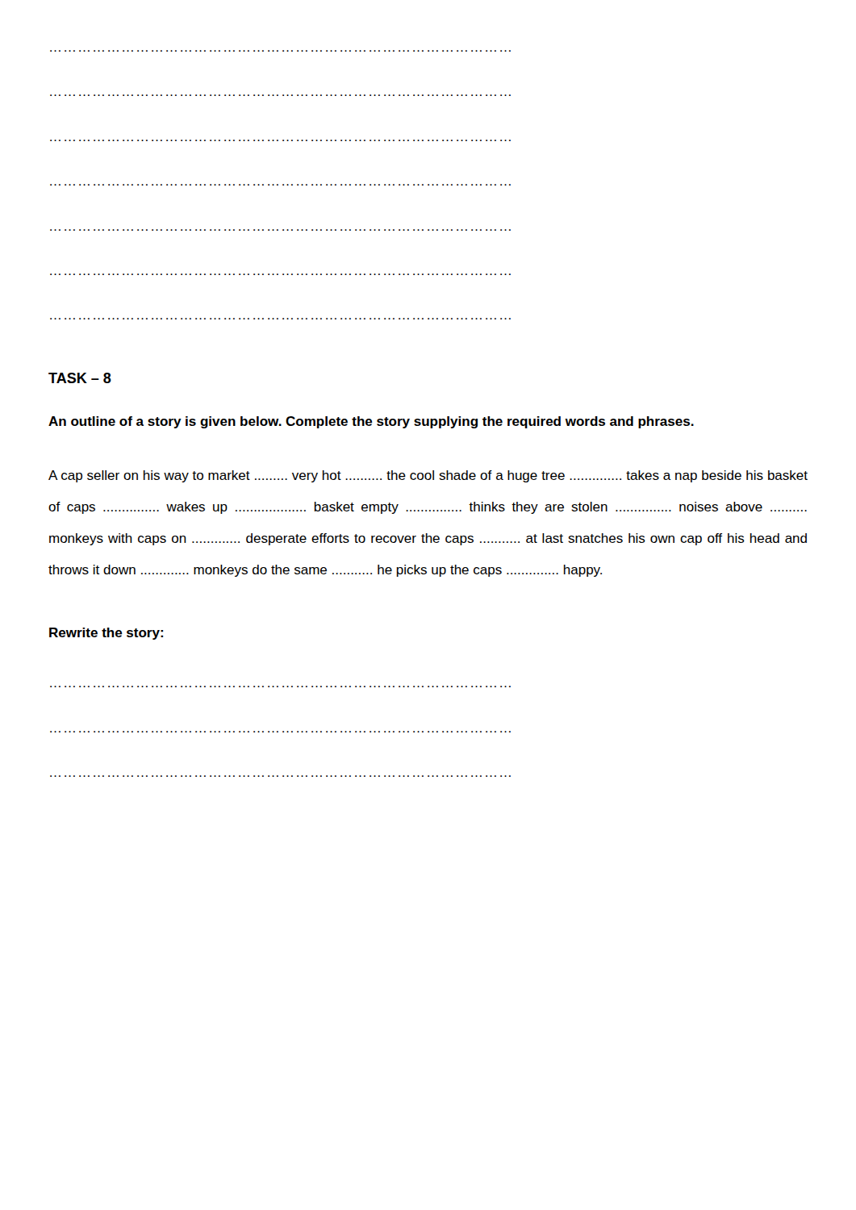……………………………………………………………………………………
……………………………………………………………………………………
……………………………………………………………………………………
……………………………………………………………………………………
……………………………………………………………………………………
……………………………………………………………………………………
……………………………………………………………………………………
TASK – 8
An outline of a story is given below. Complete the story supplying the required words and phrases.
A cap seller on his way to market ......... very hot .......... the cool shade of a huge tree .............. takes a nap beside his basket of caps ............... wakes up ................... basket empty ............... thinks they are stolen ............... noises above .......... monkeys with caps on ............. desperate efforts to recover the caps ........... at last snatches his own cap off his head and throws it down ............. monkeys do the same ........... he picks up the caps .............. happy.
Rewrite the story:
……………………………………………………………………………………
……………………………………………………………………………………
……………………………………………………………………………………